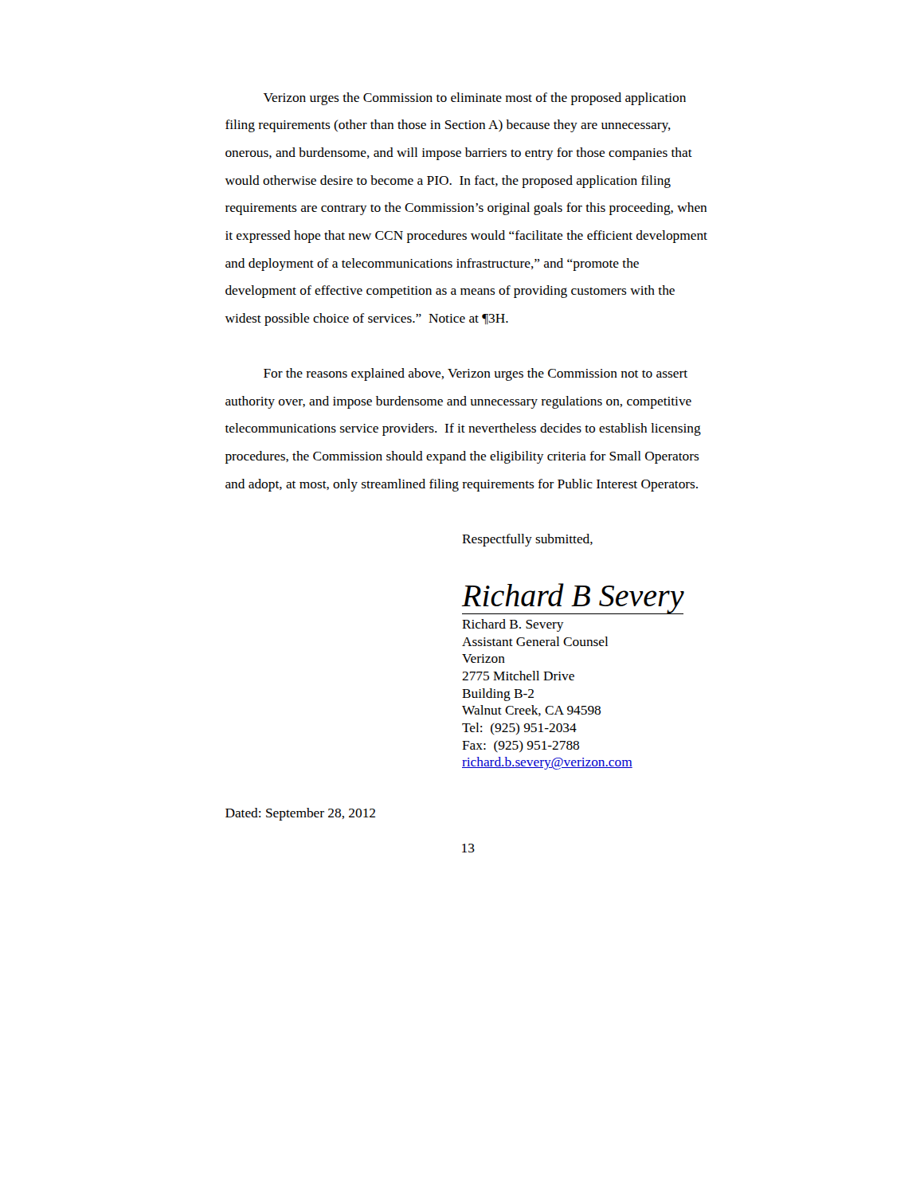Verizon urges the Commission to eliminate most of the proposed application filing requirements (other than those in Section A) because they are unnecessary, onerous, and burdensome, and will impose barriers to entry for those companies that would otherwise desire to become a PIO. In fact, the proposed application filing requirements are contrary to the Commission’s original goals for this proceeding, when it expressed hope that new CCN procedures would “facilitate the efficient development and deployment of a telecommunications infrastructure,” and “promote the development of effective competition as a means of providing customers with the widest possible choice of services.” Notice at ¶3H.
For the reasons explained above, Verizon urges the Commission not to assert authority over, and impose burdensome and unnecessary regulations on, competitive telecommunications service providers. If it nevertheless decides to establish licensing procedures, the Commission should expand the eligibility criteria for Small Operators and adopt, at most, only streamlined filing requirements for Public Interest Operators.
Respectfully submitted,
Richard B Severy
Richard B. Severy
Assistant General Counsel
Verizon
2775 Mitchell Drive
Building B-2
Walnut Creek, CA 94598
Tel: (925) 951-2034
Fax: (925) 951-2788
richard.b.severy@verizon.com
Dated: September 28, 2012
13